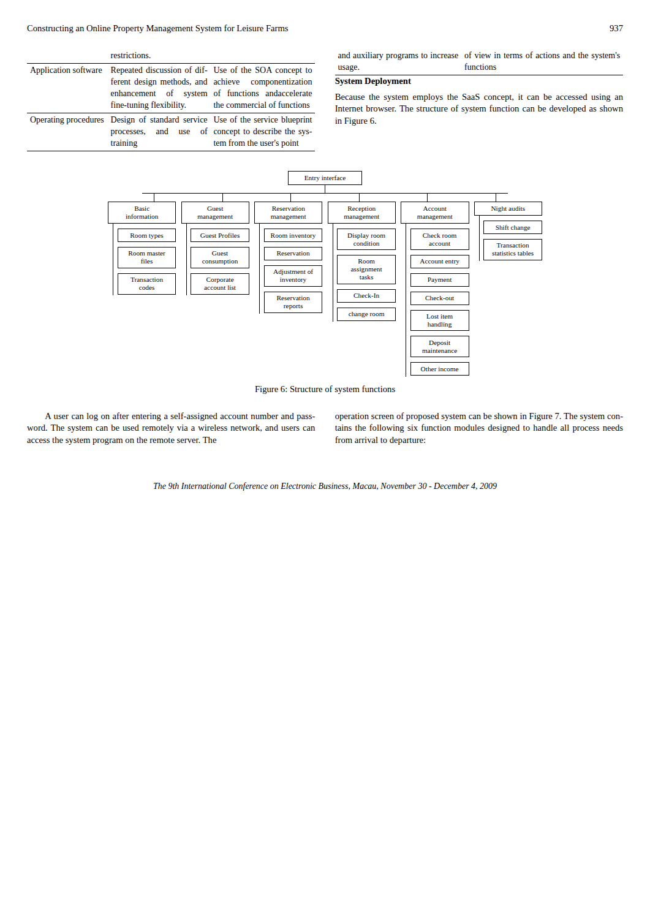Constructing an Online Property Management System for Leisure Farms
937
| | restrictions. | |
| Application software | Repeated discussion of different design methods, and enhancement of system fine-tuning flexibility. | Use of the SOA concept to achieve componentization of functions andaccelerate the commercial of functions |
| Operating procedures | Design of standard service processes, and use of training | Use of the service blueprint concept to describe the system from the user's point |
| and auxiliary programs to increase usage. | of view in terms of actions and the system's functions |
System Deployment
Because the system employs the SaaS concept, it can be accessed using an Internet browser. The structure of system function can be developed as shown in Figure 6.
Entry interface
Basic
information
Room types
Room master
files
Transaction
codes
Guest
management
Guest Profiles
Guest
consumption
Corporate
account list
Reservation
management
Room inventory
Reservation
Adjustment of
inventory
Reservation
reports
Reception
management
Display room
condition
Room
assignment
tasks
Check-In
change room
Account
management
Check room
account
Account entry
Payment
Check-out
Lost item
handling
Deposit
maintenance
Other income
Night audits
Shift change
Transaction
statistics tables
Figure 6: Structure of system functions
A user can log on after entering a self-assigned account number and password. The system can be used remotely via a wireless network, and users can access the system program on the remote server. The
operation screen of proposed system can be shown in Figure 7. The system contains the following six function modules designed to handle all process needs from arrival to departure:
The 9th International Conference on Electronic Business, Macau, November 30 - December 4, 2009